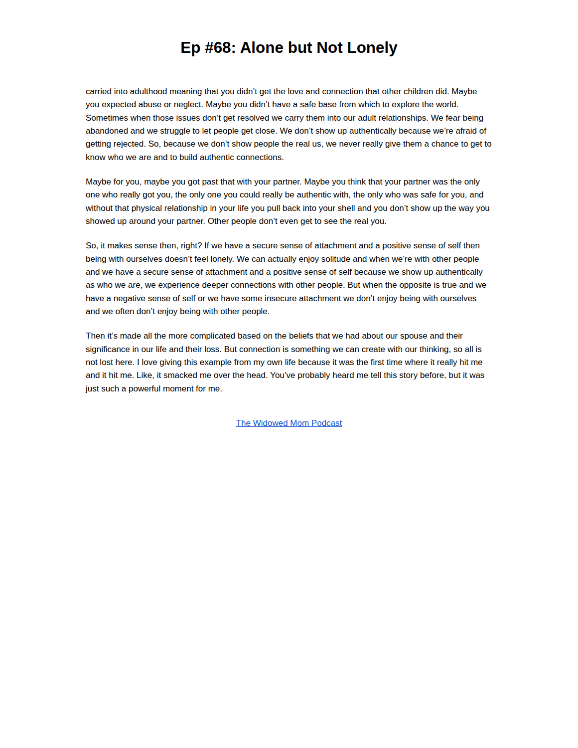Ep #68: Alone but Not Lonely
carried into adulthood meaning that you didn’t get the love and connection that other children did. Maybe you expected abuse or neglect. Maybe you didn’t have a safe base from which to explore the world. Sometimes when those issues don’t get resolved we carry them into our adult relationships. We fear being abandoned and we struggle to let people get close. We don’t show up authentically because we’re afraid of getting rejected. So, because we don’t show people the real us, we never really give them a chance to get to know who we are and to build authentic connections.
Maybe for you, maybe you got past that with your partner. Maybe you think that your partner was the only one who really got you, the only one you could really be authentic with, the only who was safe for you, and without that physical relationship in your life you pull back into your shell and you don’t show up the way you showed up around your partner. Other people don’t even get to see the real you.
So, it makes sense then, right? If we have a secure sense of attachment and a positive sense of self then being with ourselves doesn’t feel lonely. We can actually enjoy solitude and when we’re with other people and we have a secure sense of attachment and a positive sense of self because we show up authentically as who we are, we experience deeper connections with other people. But when the opposite is true and we have a negative sense of self or we have some insecure attachment we don’t enjoy being with ourselves and we often don’t enjoy being with other people.
Then it’s made all the more complicated based on the beliefs that we had about our spouse and their significance in our life and their loss. But connection is something we can create with our thinking, so all is not lost here. I love giving this example from my own life because it was the first time where it really hit me and it hit me. Like, it smacked me over the head. You’ve probably heard me tell this story before, but it was just such a powerful moment for me.
The Widowed Mom Podcast